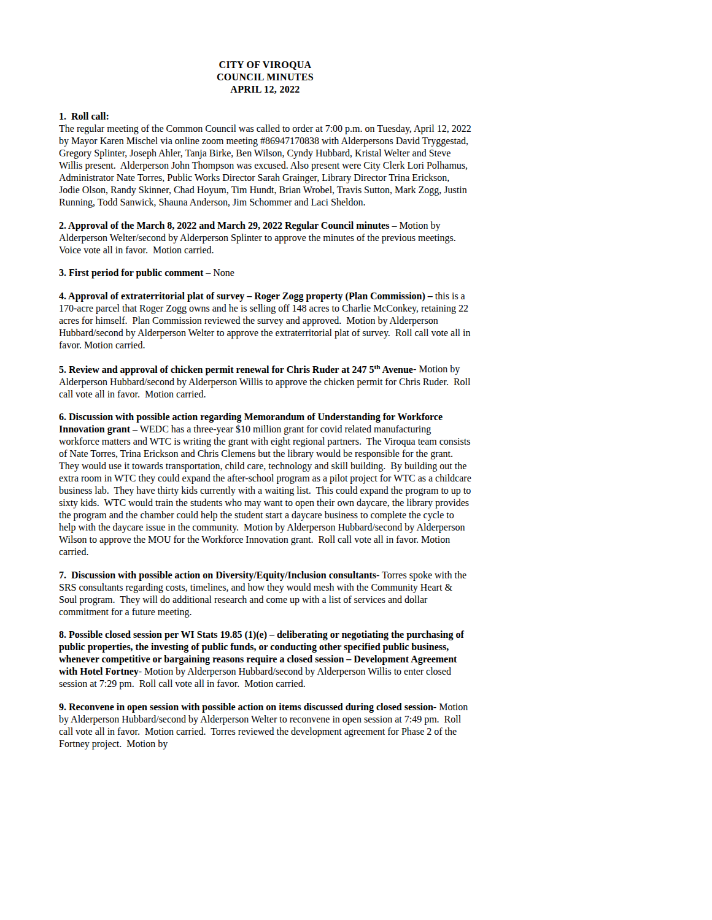CITY OF VIROQUA
COUNCIL MINUTES
APRIL 12, 2022
1. Roll call:
The regular meeting of the Common Council was called to order at 7:00 p.m. on Tuesday, April 12, 2022 by Mayor Karen Mischel via online zoom meeting #86947170838 with Alderpersons David Tryggestad, Gregory Splinter, Joseph Ahler, Tanja Birke, Ben Wilson, Cyndy Hubbard, Kristal Welter and Steve Willis present. Alderperson John Thompson was excused. Also present were City Clerk Lori Polhamus, Administrator Nate Torres, Public Works Director Sarah Grainger, Library Director Trina Erickson, Jodie Olson, Randy Skinner, Chad Hoyum, Tim Hundt, Brian Wrobel, Travis Sutton, Mark Zogg, Justin Running, Todd Sanwick, Shauna Anderson, Jim Schommer and Laci Sheldon.
2. Approval of the March 8, 2022 and March 29, 2022 Regular Council minutes – Motion by Alderperson Welter/second by Alderperson Splinter to approve the minutes of the previous meetings. Voice vote all in favor. Motion carried.
3. First period for public comment – None
4. Approval of extraterritorial plat of survey – Roger Zogg property (Plan Commission) – this is a 170-acre parcel that Roger Zogg owns and he is selling off 148 acres to Charlie McConkey, retaining 22 acres for himself. Plan Commission reviewed the survey and approved. Motion by Alderperson Hubbard/second by Alderperson Welter to approve the extraterritorial plat of survey. Roll call vote all in favor. Motion carried.
5. Review and approval of chicken permit renewal for Chris Ruder at 247 5th Avenue- Motion by Alderperson Hubbard/second by Alderperson Willis to approve the chicken permit for Chris Ruder. Roll call vote all in favor. Motion carried.
6. Discussion with possible action regarding Memorandum of Understanding for Workforce Innovation grant – WEDC has a three-year $10 million grant for covid related manufacturing workforce matters and WTC is writing the grant with eight regional partners. The Viroqua team consists of Nate Torres, Trina Erickson and Chris Clemens but the library would be responsible for the grant. They would use it towards transportation, child care, technology and skill building. By building out the extra room in WTC they could expand the after-school program as a pilot project for WTC as a childcare business lab. They have thirty kids currently with a waiting list. This could expand the program to up to sixty kids. WTC would train the students who may want to open their own daycare, the library provides the program and the chamber could help the student start a daycare business to complete the cycle to help with the daycare issue in the community. Motion by Alderperson Hubbard/second by Alderperson Wilson to approve the MOU for the Workforce Innovation grant. Roll call vote all in favor. Motion carried.
7. Discussion with possible action on Diversity/Equity/Inclusion consultants- Torres spoke with the SRS consultants regarding costs, timelines, and how they would mesh with the Community Heart & Soul program. They will do additional research and come up with a list of services and dollar commitment for a future meeting.
8. Possible closed session per WI Stats 19.85 (1)(e) – deliberating or negotiating the purchasing of public properties, the investing of public funds, or conducting other specified public business, whenever competitive or bargaining reasons require a closed session – Development Agreement with Hotel Fortney- Motion by Alderperson Hubbard/second by Alderperson Willis to enter closed session at 7:29 pm. Roll call vote all in favor. Motion carried.
9. Reconvene in open session with possible action on items discussed during closed session- Motion by Alderperson Hubbard/second by Alderperson Welter to reconvene in open session at 7:49 pm. Roll call vote all in favor. Motion carried. Torres reviewed the development agreement for Phase 2 of the Fortney project. Motion by